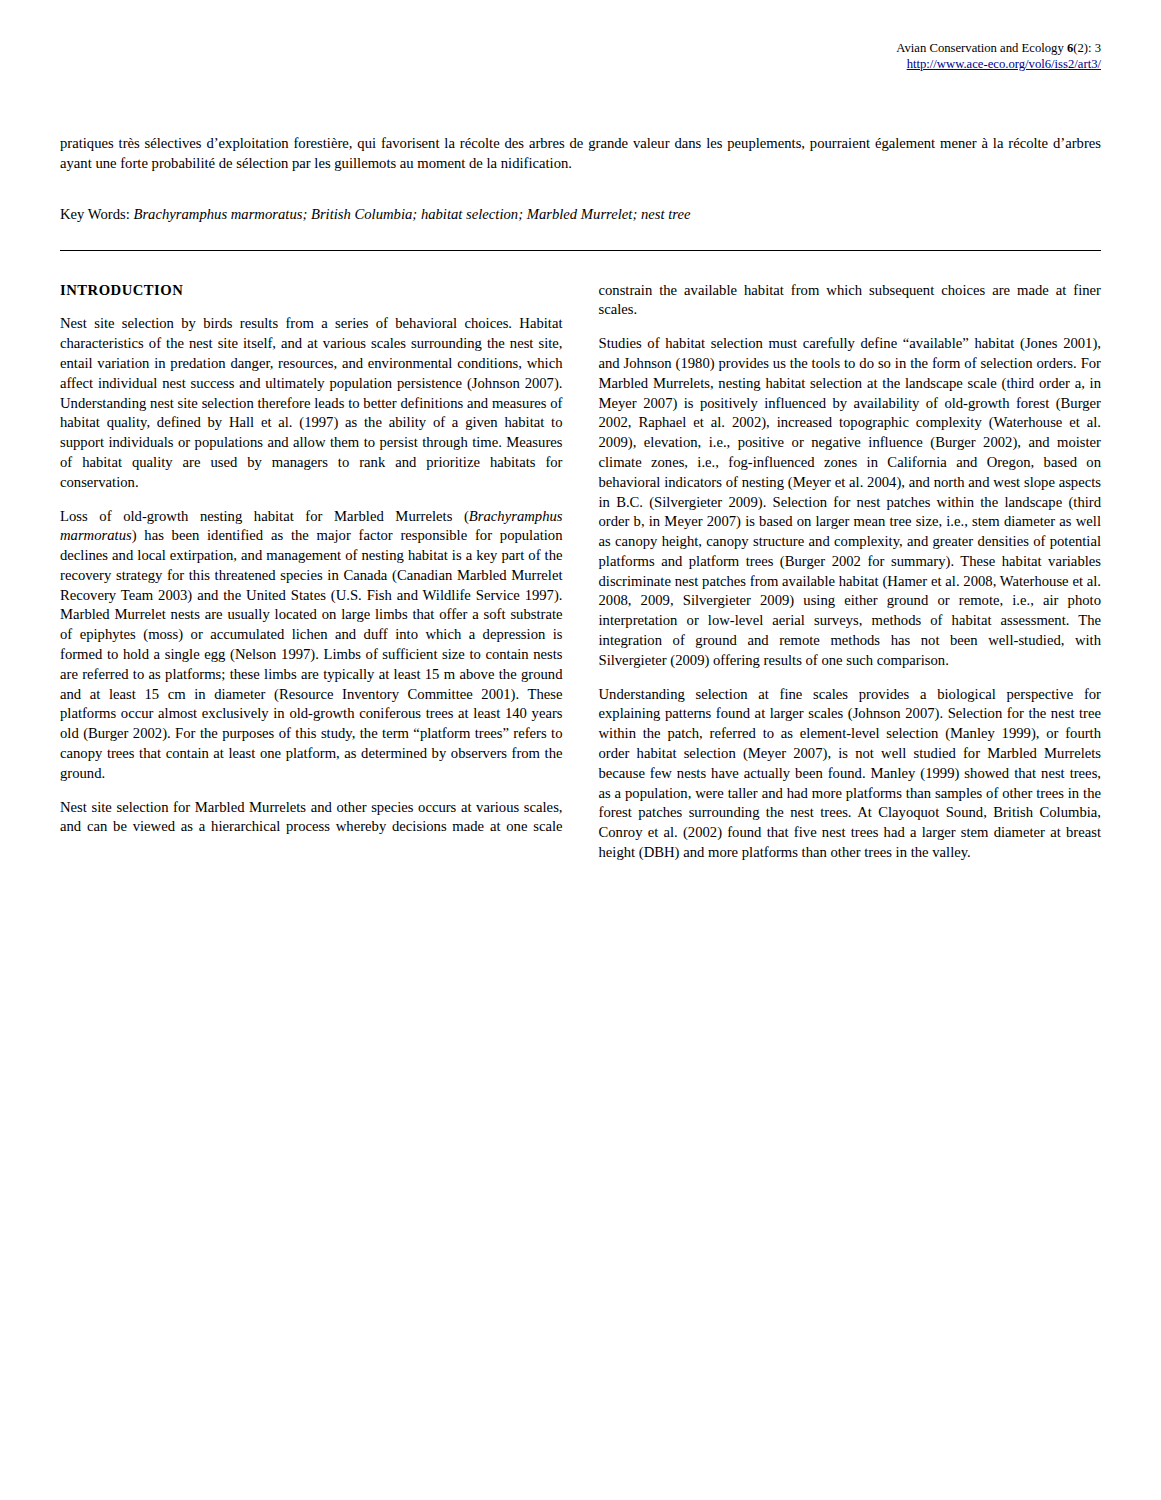Avian Conservation and Ecology 6(2): 3
http://www.ace-eco.org/vol6/iss2/art3/
pratiques très sélectives d’exploitation forestière, qui favorisent la récolte des arbres de grande valeur dans les peuplements, pourraient également mener à la récolte d’arbres ayant une forte probabilité de sélection par les guillemots au moment de la nidification.
Key Words: Brachyramphus marmoratus; British Columbia; habitat selection; Marbled Murrelet; nest tree
INTRODUCTION
Nest site selection by birds results from a series of behavioral choices. Habitat characteristics of the nest site itself, and at various scales surrounding the nest site, entail variation in predation danger, resources, and environmental conditions, which affect individual nest success and ultimately population persistence (Johnson 2007). Understanding nest site selection therefore leads to better definitions and measures of habitat quality, defined by Hall et al. (1997) as the ability of a given habitat to support individuals or populations and allow them to persist through time. Measures of habitat quality are used by managers to rank and prioritize habitats for conservation.
Loss of old-growth nesting habitat for Marbled Murrelets (Brachyramphus marmoratus) has been identified as the major factor responsible for population declines and local extirpation, and management of nesting habitat is a key part of the recovery strategy for this threatened species in Canada (Canadian Marbled Murrelet Recovery Team 2003) and the United States (U.S. Fish and Wildlife Service 1997). Marbled Murrelet nests are usually located on large limbs that offer a soft substrate of epiphytes (moss) or accumulated lichen and duff into which a depression is formed to hold a single egg (Nelson 1997). Limbs of sufficient size to contain nests are referred to as platforms; these limbs are typically at least 15 m above the ground and at least 15 cm in diameter (Resource Inventory Committee 2001). These platforms occur almost exclusively in old-growth coniferous trees at least 140 years old (Burger 2002). For the purposes of this study, the term “platform trees” refers to canopy trees that contain at least one platform, as determined by observers from the ground.
Nest site selection for Marbled Murrelets and other species occurs at various scales, and can be viewed as a hierarchical process whereby decisions made at one scale constrain the available habitat from which subsequent choices are made at finer scales.
Studies of habitat selection must carefully define “available” habitat (Jones 2001), and Johnson (1980) provides us the tools to do so in the form of selection orders. For Marbled Murrelets, nesting habitat selection at the landscape scale (third order a, in Meyer 2007) is positively influenced by availability of old-growth forest (Burger 2002, Raphael et al. 2002), increased topographic complexity (Waterhouse et al. 2009), elevation, i.e., positive or negative influence (Burger 2002), and moister climate zones, i.e., fog-influenced zones in California and Oregon, based on behavioral indicators of nesting (Meyer et al. 2004), and north and west slope aspects in B.C. (Silvergieter 2009). Selection for nest patches within the landscape (third order b, in Meyer 2007) is based on larger mean tree size, i.e., stem diameter as well as canopy height, canopy structure and complexity, and greater densities of potential platforms and platform trees (Burger 2002 for summary). These habitat variables discriminate nest patches from available habitat (Hamer et al. 2008, Waterhouse et al. 2008, 2009, Silvergieter 2009) using either ground or remote, i.e., air photo interpretation or low-level aerial surveys, methods of habitat assessment. The integration of ground and remote methods has not been well-studied, with Silvergieter (2009) offering results of one such comparison.
Understanding selection at fine scales provides a biological perspective for explaining patterns found at larger scales (Johnson 2007). Selection for the nest tree within the patch, referred to as element-level selection (Manley 1999), or fourth order habitat selection (Meyer 2007), is not well studied for Marbled Murrelets because few nests have actually been found. Manley (1999) showed that nest trees, as a population, were taller and had more platforms than samples of other trees in the forest patches surrounding the nest trees. At Clayoquot Sound, British Columbia, Conroy et al. (2002) found that five nest trees had a larger stem diameter at breast height (DBH) and more platforms than other trees in the valley.